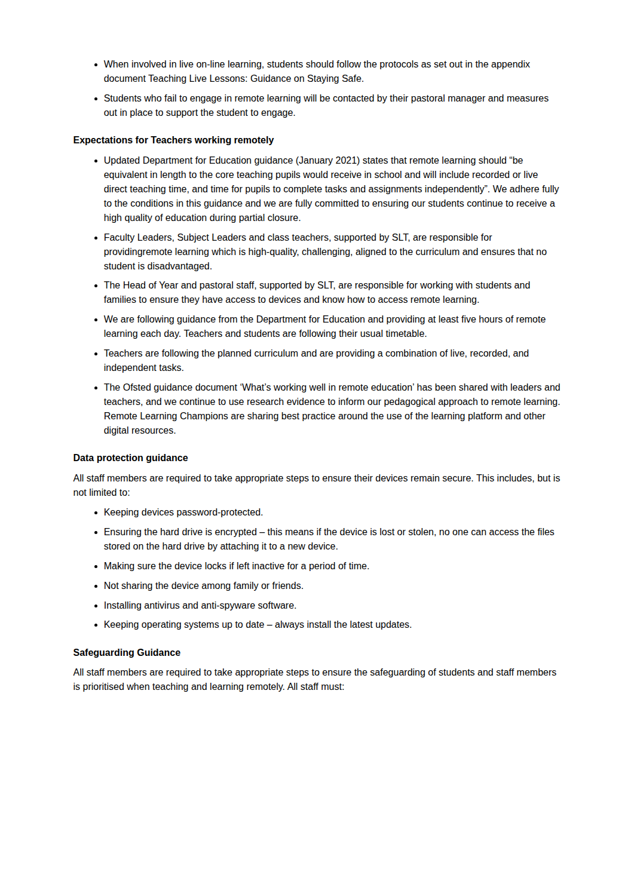When involved in live on-line learning, students should follow the protocols as set out in the appendix document Teaching Live Lessons: Guidance on Staying Safe.
Students who fail to engage in remote learning will be contacted by their pastoral manager and measures out in place to support the student to engage.
Expectations for Teachers working remotely
Updated Department for Education guidance (January 2021) states that remote learning should “be equivalent in length to the core teaching pupils would receive in school and will include recorded or live direct teaching time, and time for pupils to complete tasks and assignments independently”. We adhere fully to the conditions in this guidance and we are fully committed to ensuring our students continue to receive a high quality of education during partial closure.
Faculty Leaders, Subject Leaders and class teachers, supported by SLT, are responsible for providingremote learning which is high-quality, challenging, aligned to the curriculum and ensures that no student is disadvantaged.
The Head of Year and pastoral staff, supported by SLT, are responsible for working with students and families to ensure they have access to devices and know how to access remote learning.
We are following guidance from the Department for Education and providing at least five hours of remote learning each day. Teachers and students are following their usual timetable.
Teachers are following the planned curriculum and are providing a combination of live, recorded, and independent tasks.
The Ofsted guidance document ‘What’s working well in remote education’ has been shared with leaders and teachers, and we continue to use research evidence to inform our pedagogical approach to remote learning. Remote Learning Champions are sharing best practice around the use of the learning platform and other digital resources.
Data protection guidance
All staff members are required to take appropriate steps to ensure their devices remain secure. This includes, but is not limited to:
Keeping devices password-protected.
Ensuring the hard drive is encrypted – this means if the device is lost or stolen, no one can access the files stored on the hard drive by attaching it to a new device.
Making sure the device locks if left inactive for a period of time.
Not sharing the device among family or friends.
Installing antivirus and anti-spyware software.
Keeping operating systems up to date – always install the latest updates.
Safeguarding Guidance
All staff members are required to take appropriate steps to ensure the safeguarding of students and staff members is prioritised when teaching and learning remotely. All staff must: